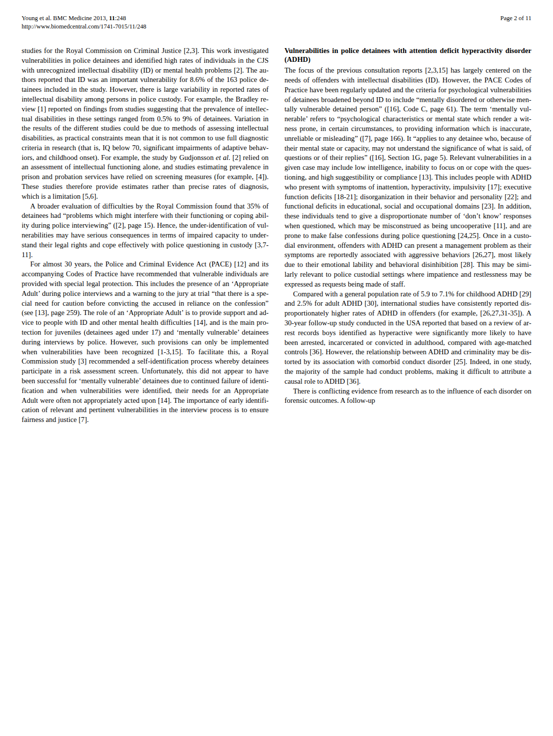Young et al. BMC Medicine 2013, 11:248
http://www.biomedcentral.com/1741-7015/11/248
Page 2 of 11
studies for the Royal Commission on Criminal Justice [2,3]. This work investigated vulnerabilities in police detainees and identified high rates of individuals in the CJS with unrecognized intellectual disability (ID) or mental health problems [2]. The authors reported that ID was an important vulnerability for 8.6% of the 163 police detainees included in the study. However, there is large variability in reported rates of intellectual disability among persons in police custody. For example, the Bradley review [1] reported on findings from studies suggesting that the prevalence of intellectual disabilities in these settings ranged from 0.5% to 9% of detainees. Variation in the results of the different studies could be due to methods of assessing intellectual disabilities, as practical constraints mean that it is not common to use full diagnostic criteria in research (that is, IQ below 70, significant impairments of adaptive behaviors, and childhood onset). For example, the study by Gudjonsson et al. [2] relied on an assessment of intellectual functioning alone, and studies estimating prevalence in prison and probation services have relied on screening measures (for example, [4]). These studies therefore provide estimates rather than precise rates of diagnosis, which is a limitation [5,6].
A broader evaluation of difficulties by the Royal Commission found that 35% of detainees had “problems which might interfere with their functioning or coping ability during police interviewing” ([2], page 15). Hence, the under-identification of vulnerabilities may have serious consequences in terms of impaired capacity to understand their legal rights and cope effectively with police questioning in custody [3,7-11].
For almost 30 years, the Police and Criminal Evidence Act (PACE) [12] and its accompanying Codes of Practice have recommended that vulnerable individuals are provided with special legal protection. This includes the presence of an ‘Appropriate Adult’ during police interviews and a warning to the jury at trial “that there is a special need for caution before convicting the accused in reliance on the confession” (see [13], page 259). The role of an ‘Appropriate Adult’ is to provide support and advice to people with ID and other mental health difficulties [14], and is the main protection for juveniles (detainees aged under 17) and ‘mentally vulnerable’ detainees during interviews by police. However, such provisions can only be implemented when vulnerabilities have been recognized [1-3,15]. To facilitate this, a Royal Commission study [3] recommended a self-identification process whereby detainees participate in a risk assessment screen. Unfortunately, this did not appear to have been successful for ‘mentally vulnerable’ detainees due to continued failure of identification and when vulnerabilities were identified, their needs for an Appropriate Adult were often not appropriately acted upon [14]. The importance of early identification of relevant and pertinent vulnerabilities in the interview process is to ensure fairness and justice [7].
Vulnerabilities in police detainees with attention deficit hyperactivity disorder (ADHD)
The focus of the previous consultation reports [2,3,15] has largely centered on the needs of offenders with intellectual disabilities (ID). However, the PACE Codes of Practice have been regularly updated and the criteria for psychological vulnerabilities of detainees broadened beyond ID to include “mentally disordered or otherwise mentally vulnerable detained person” ([16], Code C, page 61). The term ‘mentally vulnerable’ refers to “psychological characteristics or mental state which render a witness prone, in certain circumstances, to providing information which is inaccurate, unreliable or misleading” ([7], page 166). It “applies to any detainee who, because of their mental state or capacity, may not understand the significance of what is said, of questions or of their replies” ([16], Section 1G, page 5). Relevant vulnerabilities in a given case may include low intelligence, inability to focus on or cope with the questioning, and high suggestibility or compliance [13]. This includes people with ADHD who present with symptoms of inattention, hyperactivity, impulsivity [17]; executive function deficits [18-21]; disorganization in their behavior and personality [22]; and functional deficits in educational, social and occupational domains [23]. In addition, these individuals tend to give a disproportionate number of ‘don’t know’ responses when questioned, which may be misconstrued as being uncooperative [11], and are prone to make false confessions during police questioning [24,25]. Once in a custodial environment, offenders with ADHD can present a management problem as their symptoms are reportedly associated with aggressive behaviors [26,27], most likely due to their emotional lability and behavioral disinhibition [28]. This may be similarly relevant to police custodial settings where impatience and restlessness may be expressed as requests being made of staff.
Compared with a general population rate of 5.9 to 7.1% for childhood ADHD [29] and 2.5% for adult ADHD [30], international studies have consistently reported disproportionately higher rates of ADHD in offenders (for example, [26,27,31-35]). A 30-year follow-up study conducted in the USA reported that based on a review of arrest records boys identified as hyperactive were significantly more likely to have been arrested, incarcerated or convicted in adulthood, compared with age-matched controls [36]. However, the relationship between ADHD and criminality may be distorted by its association with comorbid conduct disorder [25]. Indeed, in one study, the majority of the sample had conduct problems, making it difficult to attribute a causal role to ADHD [36].
There is conflicting evidence from research as to the influence of each disorder on forensic outcomes. A follow-up